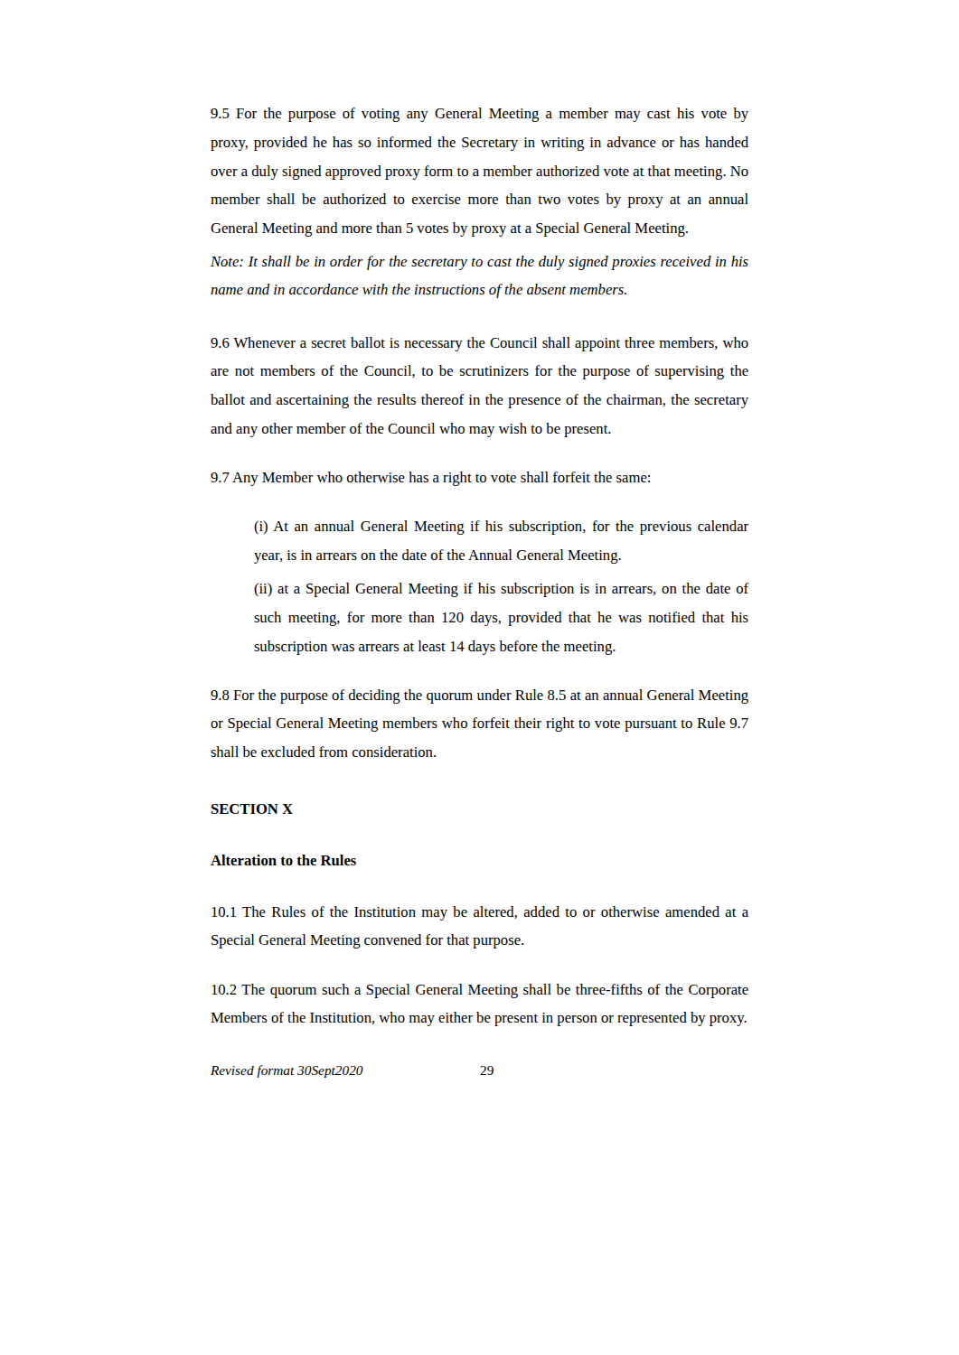9.5 For the purpose of voting any General Meeting a member may cast his vote by proxy, provided he has so informed the Secretary in writing in advance or has handed over a duly signed approved proxy form to a member authorized vote at that meeting. No member shall be authorized to exercise more than two votes by proxy at an annual General Meeting and more than 5 votes by proxy at a Special General Meeting.
Note: It shall be in order for the secretary to cast the duly signed proxies received in his name and in accordance with the instructions of the absent members.
9.6 Whenever a secret ballot is necessary the Council shall appoint three members, who are not members of the Council, to be scrutinizers for the purpose of supervising the ballot and ascertaining the results thereof in the presence of the chairman, the secretary and any other member of the Council who may wish to be present.
9.7 Any Member who otherwise has a right to vote shall forfeit the same:
(i) At an annual General Meeting if his subscription, for the previous calendar year, is in arrears on the date of the Annual General Meeting.
(ii) at a Special General Meeting if his subscription is in arrears, on the date of such meeting, for more than 120 days, provided that he was notified that his subscription was arrears at least 14 days before the meeting.
9.8 For the purpose of deciding the quorum under Rule 8.5 at an annual General Meeting or Special General Meeting members who forfeit their right to vote pursuant to Rule 9.7 shall be excluded from consideration.
SECTION X
Alteration to the Rules
10.1 The Rules of the Institution may be altered, added to or otherwise amended at a Special General Meeting convened for that purpose.
10.2 The quorum such a Special General Meeting shall be three-fifths of the Corporate Members of the Institution, who may either be present in person or represented by proxy.
Revised format 30Sept202029